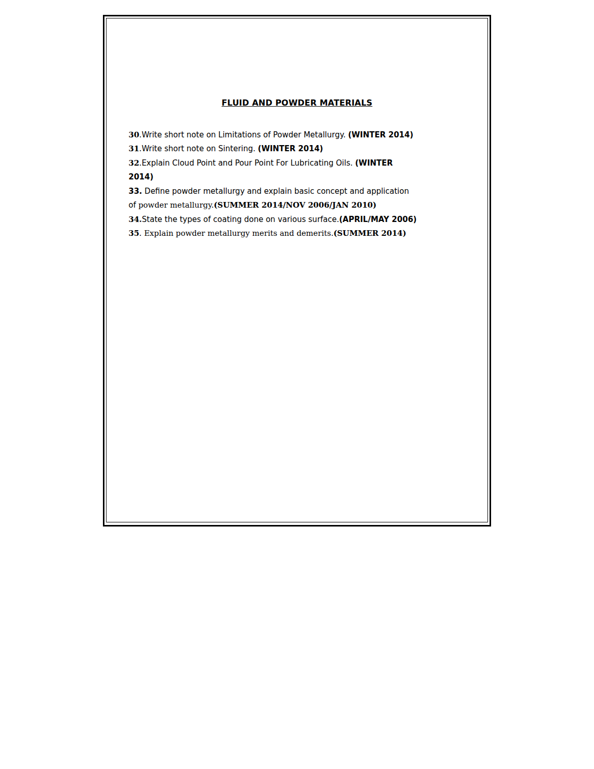FLUID AND POWDER MATERIALS
30.Write short note on Limitations of Powder Metallurgy. (WINTER 2014)
31.Write short note on Sintering. (WINTER 2014)
32.Explain Cloud Point and Pour Point For Lubricating Oils. (WINTER
2014)
33. Define powder metallurgy and explain basic concept and application
of powder metallurgy.(SUMMER 2014/NOV 2006/JAN 2010)
34. State the types of coating done on various surface.(APRIL/MAY 2006)
35. Explain powder metallurgy merits and demerits.(SUMMER 2014)